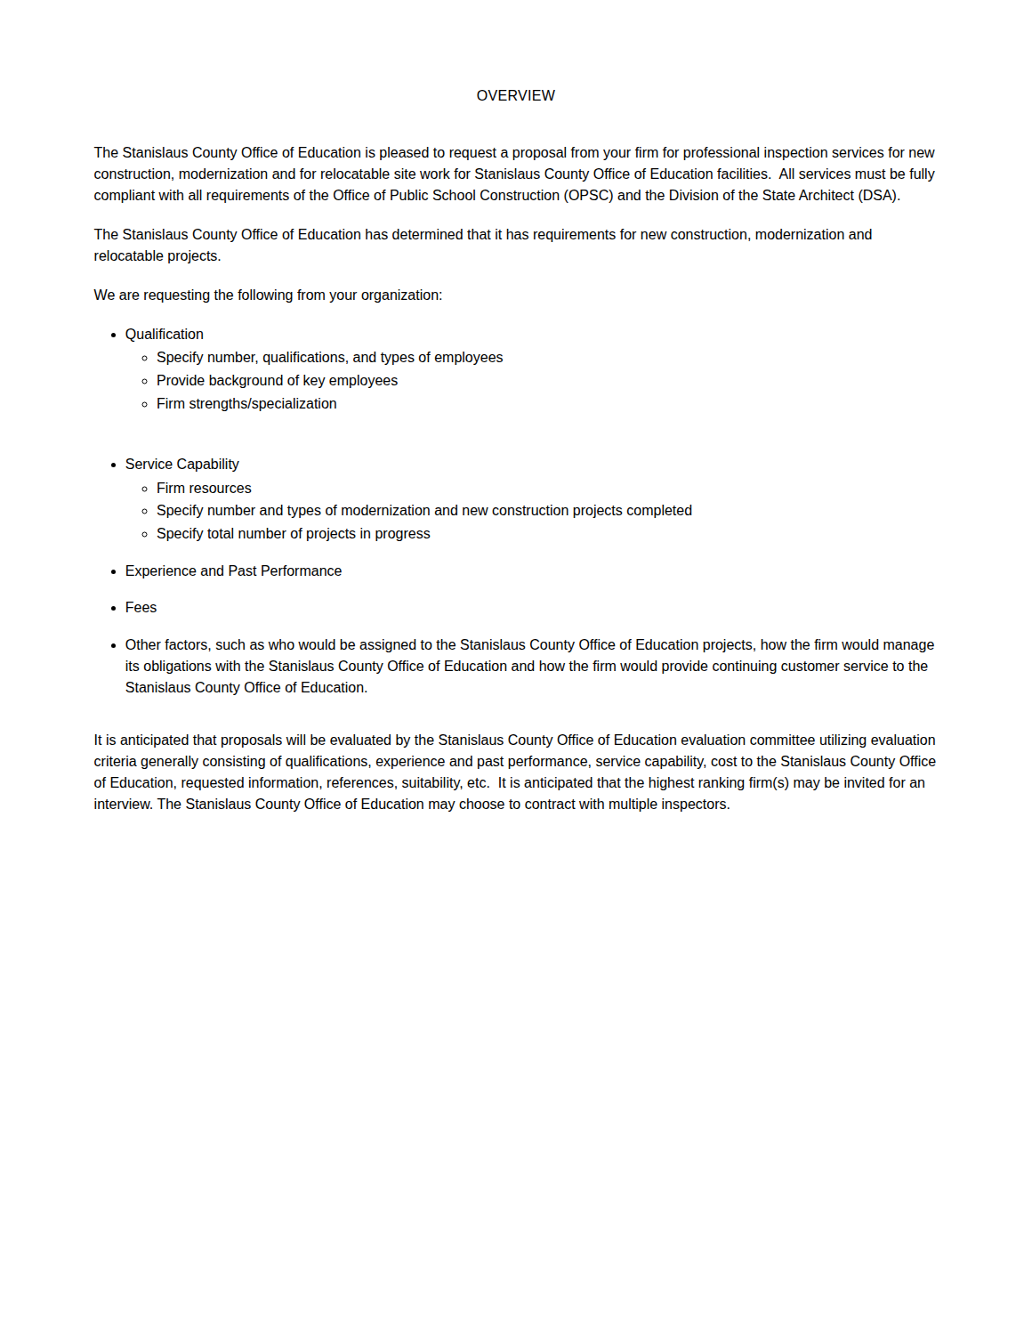OVERVIEW
The Stanislaus County Office of Education is pleased to request a proposal from your firm for professional inspection services for new construction, modernization and for relocatable site work for Stanislaus County Office of Education facilities. All services must be fully compliant with all requirements of the Office of Public School Construction (OPSC) and the Division of the State Architect (DSA).
The Stanislaus County Office of Education has determined that it has requirements for new construction, modernization and relocatable projects.
We are requesting the following from your organization:
Qualification
Specify number, qualifications, and types of employees
Provide background of key employees
Firm strengths/specialization
Service Capability
Firm resources
Specify number and types of modernization and new construction projects completed
Specify total number of projects in progress
Experience and Past Performance
Fees
Other factors, such as who would be assigned to the Stanislaus County Office of Education projects, how the firm would manage its obligations with the Stanislaus County Office of Education and how the firm would provide continuing customer service to the Stanislaus County Office of Education.
It is anticipated that proposals will be evaluated by the Stanislaus County Office of Education evaluation committee utilizing evaluation criteria generally consisting of qualifications, experience and past performance, service capability, cost to the Stanislaus County Office of Education, requested information, references, suitability, etc. It is anticipated that the highest ranking firm(s) may be invited for an interview. The Stanislaus County Office of Education may choose to contract with multiple inspectors.